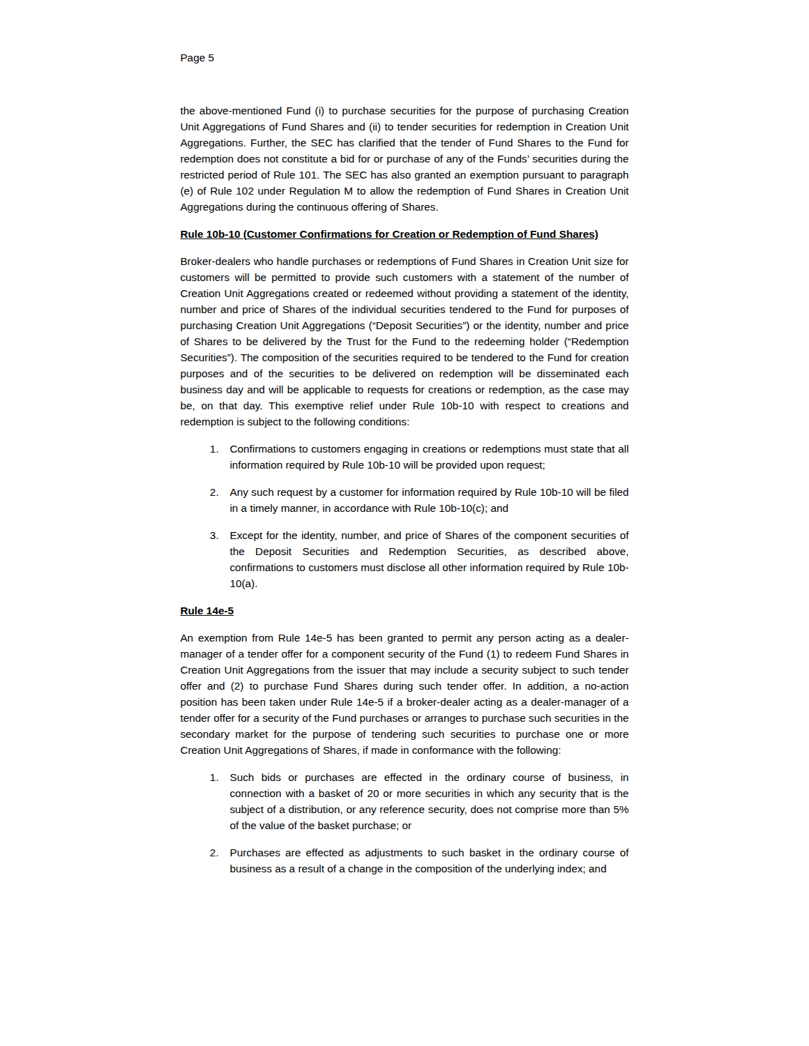Page 5
the above-mentioned Fund (i) to purchase securities for the purpose of purchasing Creation Unit Aggregations of Fund Shares and (ii) to tender securities for redemption in Creation Unit Aggregations. Further, the SEC has clarified that the tender of Fund Shares to the Fund for redemption does not constitute a bid for or purchase of any of the Funds’ securities during the restricted period of Rule 101. The SEC has also granted an exemption pursuant to paragraph (e) of Rule 102 under Regulation M to allow the redemption of Fund Shares in Creation Unit Aggregations during the continuous offering of Shares.
Rule 10b-10 (Customer Confirmations for Creation or Redemption of Fund Shares)
Broker-dealers who handle purchases or redemptions of Fund Shares in Creation Unit size for customers will be permitted to provide such customers with a statement of the number of Creation Unit Aggregations created or redeemed without providing a statement of the identity, number and price of Shares of the individual securities tendered to the Fund for purposes of purchasing Creation Unit Aggregations (“Deposit Securities”) or the identity, number and price of Shares to be delivered by the Trust for the Fund to the redeeming holder (“Redemption Securities”). The composition of the securities required to be tendered to the Fund for creation purposes and of the securities to be delivered on redemption will be disseminated each business day and will be applicable to requests for creations or redemption, as the case may be, on that day. This exemptive relief under Rule 10b-10 with respect to creations and redemption is subject to the following conditions:
Confirmations to customers engaging in creations or redemptions must state that all information required by Rule 10b-10 will be provided upon request;
Any such request by a customer for information required by Rule 10b-10 will be filed in a timely manner, in accordance with Rule 10b-10(c); and
Except for the identity, number, and price of Shares of the component securities of the Deposit Securities and Redemption Securities, as described above, confirmations to customers must disclose all other information required by Rule 10b-10(a).
Rule 14e-5
An exemption from Rule 14e-5 has been granted to permit any person acting as a dealer-manager of a tender offer for a component security of the Fund (1) to redeem Fund Shares in Creation Unit Aggregations from the issuer that may include a security subject to such tender offer and (2) to purchase Fund Shares during such tender offer. In addition, a no-action position has been taken under Rule 14e-5 if a broker-dealer acting as a dealer-manager of a tender offer for a security of the Fund purchases or arranges to purchase such securities in the secondary market for the purpose of tendering such securities to purchase one or more Creation Unit Aggregations of Shares, if made in conformance with the following:
Such bids or purchases are effected in the ordinary course of business, in connection with a basket of 20 or more securities in which any security that is the subject of a distribution, or any reference security, does not comprise more than 5% of the value of the basket purchase; or
Purchases are effected as adjustments to such basket in the ordinary course of business as a result of a change in the composition of the underlying index; and